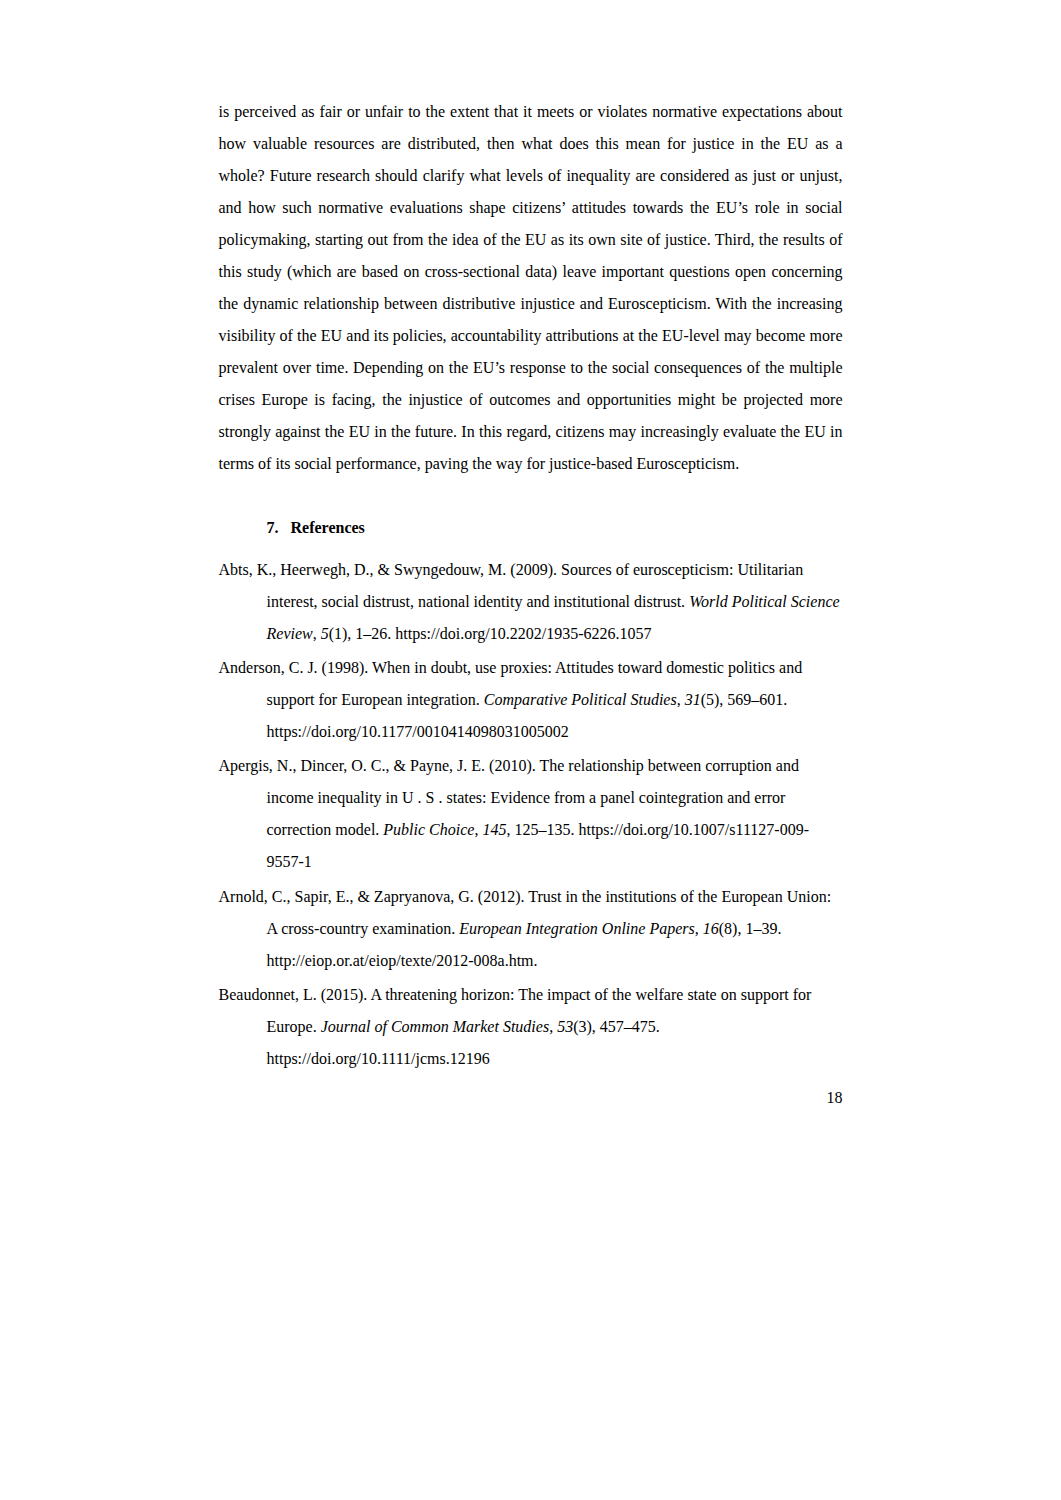is perceived as fair or unfair to the extent that it meets or violates normative expectations about how valuable resources are distributed, then what does this mean for justice in the EU as a whole? Future research should clarify what levels of inequality are considered as just or unjust, and how such normative evaluations shape citizens’ attitudes towards the EU’s role in social policymaking, starting out from the idea of the EU as its own site of justice. Third, the results of this study (which are based on cross-sectional data) leave important questions open concerning the dynamic relationship between distributive injustice and Euroscepticism. With the increasing visibility of the EU and its policies, accountability attributions at the EU-level may become more prevalent over time. Depending on the EU’s response to the social consequences of the multiple crises Europe is facing, the injustice of outcomes and opportunities might be projected more strongly against the EU in the future. In this regard, citizens may increasingly evaluate the EU in terms of its social performance, paving the way for justice-based Euroscepticism.
7. References
Abts, K., Heerwegh, D., & Swyngedouw, M. (2009). Sources of euroscepticism: Utilitarian interest, social distrust, national identity and institutional distrust. World Political Science Review, 5(1), 1–26. https://doi.org/10.2202/1935-6226.1057
Anderson, C. J. (1998). When in doubt, use proxies: Attitudes toward domestic politics and support for European integration. Comparative Political Studies, 31(5), 569–601. https://doi.org/10.1177/0010414098031005002
Apergis, N., Dincer, O. C., & Payne, J. E. (2010). The relationship between corruption and income inequality in U . S . states: Evidence from a panel cointegration and error correction model. Public Choice, 145, 125–135. https://doi.org/10.1007/s11127-009-9557-1
Arnold, C., Sapir, E., & Zapryanova, G. (2012). Trust in the institutions of the European Union: A cross-country examination. European Integration Online Papers, 16(8), 1–39. http://eiop.or.at/eiop/texte/2012-008a.htm.
Beaudonnet, L. (2015). A threatening horizon: The impact of the welfare state on support for Europe. Journal of Common Market Studies, 53(3), 457–475. https://doi.org/10.1111/jcms.12196
18